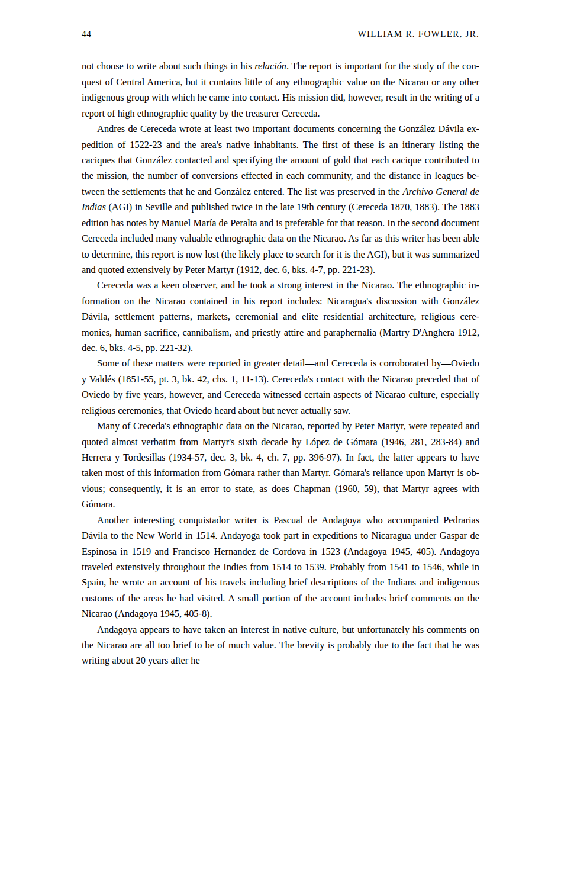44 William R. Fowler, Jr.
not choose to write about such things in his relación. The report is important for the study of the conquest of Central America, but it contains little of any ethnographic value on the Nicarao or any other indigenous group with which he came into contact. His mission did, however, result in the writing of a report of high ethnographic quality by the treasurer Cereceda.
Andres de Cereceda wrote at least two important documents concerning the González Dávila expedition of 1522-23 and the area's native inhabitants. The first of these is an itinerary listing the caciques that González contacted and specifying the amount of gold that each cacique contributed to the mission, the number of conversions effected in each community, and the distance in leagues between the settlements that he and González entered. The list was preserved in the Archivo General de Indias (AGI) in Seville and published twice in the late 19th century (Cereceda 1870, 1883). The 1883 edition has notes by Manuel María de Peralta and is preferable for that reason. In the second document Cereceda included many valuable ethnographic data on the Nicarao. As far as this writer has been able to determine, this report is now lost (the likely place to search for it is the AGI), but it was summarized and quoted extensively by Peter Martyr (1912, dec. 6, bks. 4-7, pp. 221-23).
Cereceda was a keen observer, and he took a strong interest in the Nicarao. The ethnographic information on the Nicarao contained in his report includes: Nicaragua's discussion with González Dávila, settlement patterns, markets, ceremonial and elite residential architecture, religious ceremonies, human sacrifice, cannibalism, and priestly attire and paraphernalia (Martry D'Anghera 1912, dec. 6, bks. 4-5, pp. 221-32).
Some of these matters were reported in greater detail—and Cereceda is corroborated by—Oviedo y Valdés (1851-55, pt. 3, bk. 42, chs. 1, 11-13). Cereceda's contact with the Nicarao preceded that of Oviedo by five years, however, and Cereceda witnessed certain aspects of Nicarao culture, especially religious ceremonies, that Oviedo heard about but never actually saw.
Many of Creceda's ethnographic data on the Nicarao, reported by Peter Martyr, were repeated and quoted almost verbatim from Martyr's sixth decade by López de Gómara (1946, 281, 283-84) and Herrera y Tordesillas (1934-57, dec. 3, bk. 4, ch. 7, pp. 396-97). In fact, the latter appears to have taken most of this information from Gómara rather than Martyr. Gómara's reliance upon Martyr is obvious; consequently, it is an error to state, as does Chapman (1960, 59), that Martyr agrees with Gómara.
Another interesting conquistador writer is Pascual de Andagoya who accompanied Pedrarias Dávila to the New World in 1514. Andayoga took part in expeditions to Nicaragua under Gaspar de Espinosa in 1519 and Francisco Hernandez de Cordova in 1523 (Andagoya 1945, 405). Andagoya traveled extensively throughout the Indies from 1514 to 1539. Probably from 1541 to 1546, while in Spain, he wrote an account of his travels including brief descriptions of the Indians and indigenous customs of the areas he had visited. A small portion of the account includes brief comments on the Nicarao (Andagoya 1945, 405-8).
Andagoya appears to have taken an interest in native culture, but unfortunately his comments on the Nicarao are all too brief to be of much value. The brevity is probably due to the fact that he was writing about 20 years after he